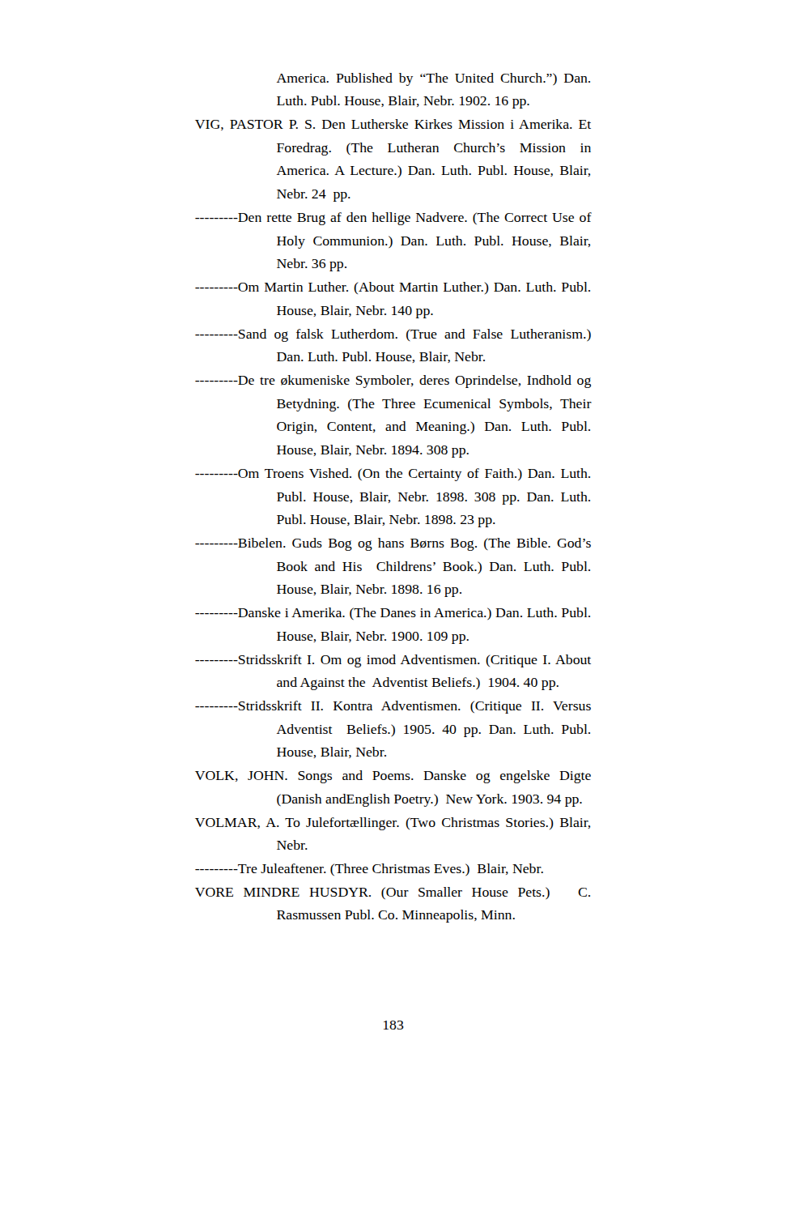America. Published by “The United Church.”) Dan. Luth. Publ. House, Blair, Nebr. 1902. 16 pp.
VIG, PASTOR P. S. Den Lutherske Kirkes Mission i Amerika. Et Foredrag. (The Lutheran Church’s Mission in America. A Lecture.) Dan. Luth. Publ. House, Blair, Nebr. 24 pp.
---------Den rette Brug af den hellige Nadvere. (The Correct Use of Holy Communion.) Dan. Luth. Publ. House, Blair, Nebr. 36 pp.
---------Om Martin Luther. (About Martin Luther.) Dan. Luth. Publ. House, Blair, Nebr. 140 pp.
---------Sand og falsk Lutherdom. (True and False Lutheranism.) Dan. Luth. Publ. House, Blair, Nebr.
---------De tre økumeniske Symboler, deres Oprindelse, Indhold og Betydning. (The Three Ecumenical Symbols, Their Origin, Content, and Meaning.) Dan. Luth. Publ. House, Blair, Nebr. 1894. 308 pp.
---------Om Troens Vished. (On the Certainty of Faith.) Dan. Luth. Publ. House, Blair, Nebr. 1898. 308 pp. Dan. Luth. Publ. House, Blair, Nebr. 1898. 23 pp.
---------Bibelen. Guds Bog og hans Børns Bog. (The Bible. God’s Book and His Childrens’ Book.) Dan. Luth. Publ. House, Blair, Nebr. 1898. 16 pp.
---------Danske i Amerika. (The Danes in America.) Dan. Luth. Publ. House, Blair, Nebr. 1900. 109 pp.
---------Stridsskrift I. Om og imod Adventismen. (Critique I. About and Against the Adventist Beliefs.) 1904. 40 pp.
---------Stridsskrift II. Kontra Adventismen. (Critique II. Versus Adventist Beliefs.) 1905. 40 pp. Dan. Luth. Publ. House, Blair, Nebr.
VOLK, JOHN. Songs and Poems. Danske og engelske Digte (Danish andEnglish Poetry.) New York. 1903. 94 pp.
VOLMAR, A. To Julefortællinger. (Two Christmas Stories.) Blair, Nebr.
---------Tre Juleaftener. (Three Christmas Eves.) Blair, Nebr.
VORE MINDRE HUSDYR. (Our Smaller House Pets.) C. Rasmussen Publ. Co. Minneapolis, Minn.
183